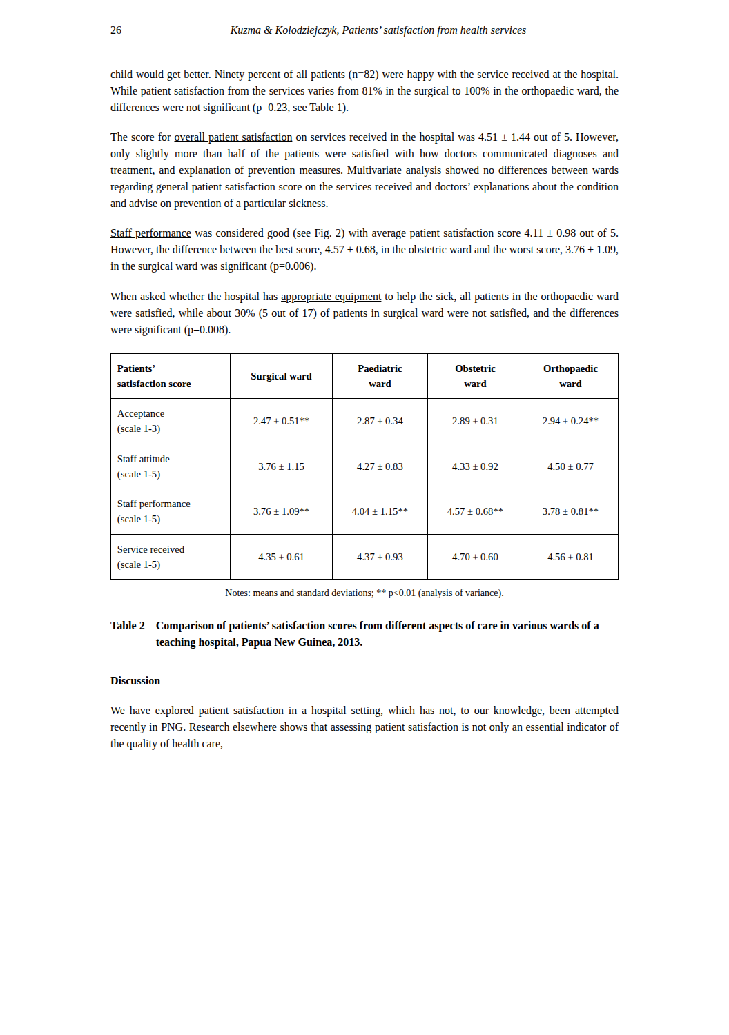26 Kuzma & Kolodziejczyk, Patients’ satisfaction from health services
child would get better. Ninety percent of all patients (n=82) were happy with the service received at the hospital. While patient satisfaction from the services varies from 81% in the surgical to 100% in the orthopaedic ward, the differences were not significant (p=0.23, see Table 1).
The score for overall patient satisfaction on services received in the hospital was 4.51 ± 1.44 out of 5. However, only slightly more than half of the patients were satisfied with how doctors communicated diagnoses and treatment, and explanation of prevention measures. Multivariate analysis showed no differences between wards regarding general patient satisfaction score on the services received and doctors’ explanations about the condition and advise on prevention of a particular sickness.
Staff performance was considered good (see Fig. 2) with average patient satisfaction score 4.11 ± 0.98 out of 5. However, the difference between the best score, 4.57 ± 0.68, in the obstetric ward and the worst score, 3.76 ± 1.09, in the surgical ward was significant (p=0.006).
When asked whether the hospital has appropriate equipment to help the sick, all patients in the orthopaedic ward were satisfied, while about 30% (5 out of 17) of patients in surgical ward were not satisfied, and the differences were significant (p=0.008).
Notes: means and standard deviations; ** p<0.01 (analysis of variance).
| Patients’ satisfaction score | Surgical ward | Paediatric ward | Obstetric ward | Orthopaedic ward |
| --- | --- | --- | --- | --- |
| Acceptance (scale 1-3) | 2.47 ± 0.51** | 2.87 ± 0.34 | 2.89 ± 0.31 | 2.94 ± 0.24** |
| Staff attitude (scale 1-5) | 3.76 ± 1.15 | 4.27 ± 0.83 | 4.33 ± 0.92 | 4.50 ± 0.77 |
| Staff performance (scale 1-5) | 3.76 ± 1.09** | 4.04 ± 1.15** | 4.57 ± 0.68** | 3.78 ± 0.81** |
| Service received (scale 1-5) | 4.35 ± 0.61 | 4.37 ± 0.93 | 4.70 ± 0.60 | 4.56 ± 0.81 |
Table 2 Comparison of patients’ satisfaction scores from different aspects of care in various wards of a teaching hospital, Papua New Guinea, 2013.
Discussion
We have explored patient satisfaction in a hospital setting, which has not, to our knowledge, been attempted recently in PNG. Research elsewhere shows that assessing patient satisfaction is not only an essential indicator of the quality of health care,